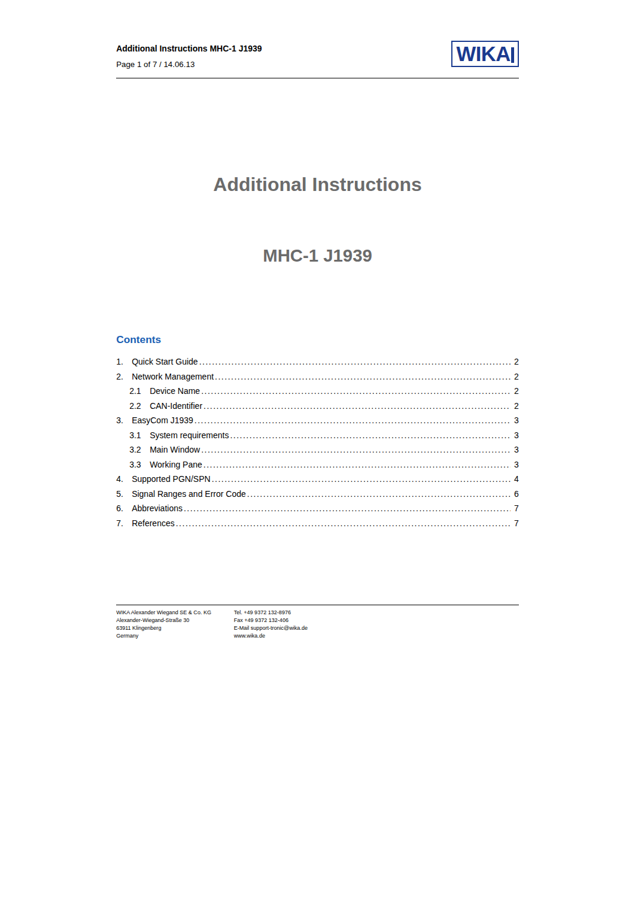Additional Instructions MHC-1 J1939
Page 1 of 7 / 14.06.13
WIKA
Additional Instructions
MHC-1 J1939
Contents
1. Quick Start Guide .................................................................................................................. 2
2. Network Management .................................................................................................................. 2
2.1 Device Name .................................................................................................................. 2
2.2 CAN-Identifier .................................................................................................................. 2
3. EasyCom J1939 .................................................................................................................. 3
3.1 System requirements .................................................................................................................. 3
3.2 Main Window .................................................................................................................. 3
3.3 Working Pane .................................................................................................................. 3
4. Supported PGN/SPN .................................................................................................................. 4
5. Signal Ranges and Error Code .................................................................................................................. 6
6. Abbreviations .................................................................................................................. 7
7. References .................................................................................................................. 7
WIKA Alexander Wiegand SE & Co. KG
Alexander-Wiegand-Straße 30
63911 Klingenberg
Germany
Tel. +49 9372 132-8976
Fax +49 9372 132-406
E-Mail support-tronic@wika.de
www.wika.de